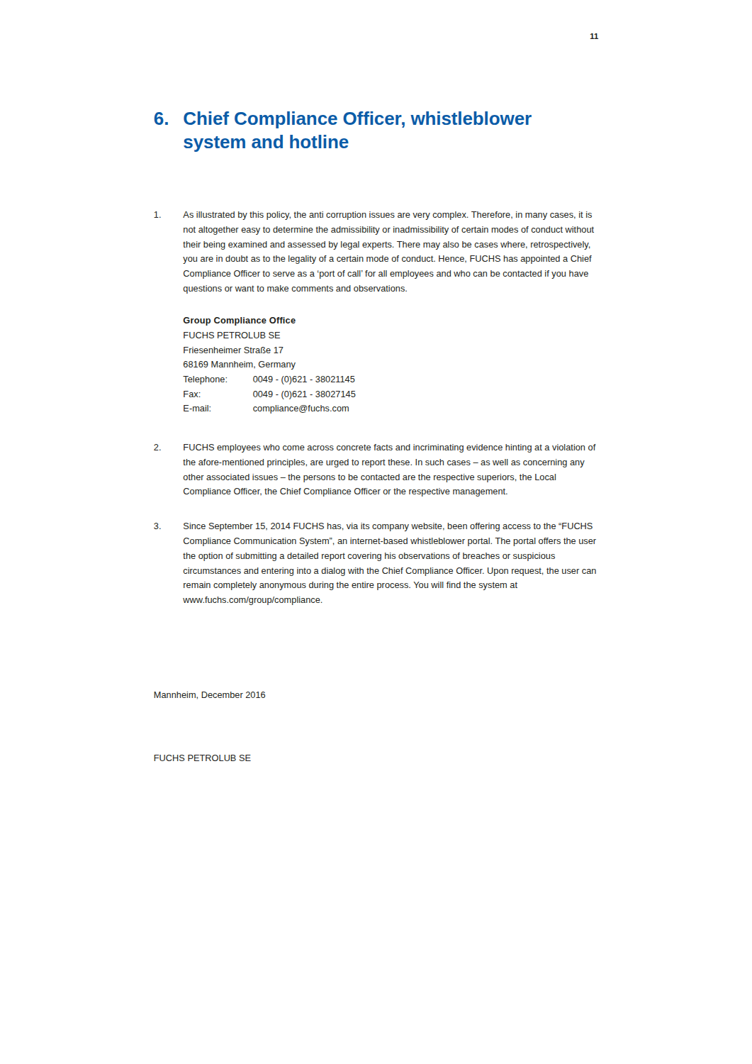11
6. Chief Compliance Officer, whistleblowersystem and hotline
1. As illustrated by this policy, the anti corruption issues are very complex. Therefore, in many cases, it is not altogether easy to determine the admissibility or inadmissibility of certain modes of conduct without their being examined and assessed by legal experts. There may also be cases where, retrospectively, you are in doubt as to the legality of a certain mode of conduct. Hence, FUCHS has appointed a Chief Compliance Officer to serve as a ‘port of call’ for all employees and who can be contacted if you have questions or want to make comments and observations.
Group Compliance Office
FUCHS PETROLUB SE
Friesenheimer Straße 17
68169 Mannheim, Germany
| Telephone: | 0049 - (0)621 - 38021145 |
| Fax: | 0049 - (0)621 - 38027145 |
| E-mail: | compliance@fuchs.com |
2. FUCHS employees who come across concrete facts and incriminating evidence hinting at a violation of the afore-mentioned principles, are urged to report these. In such cases – as well as concerning any other associated issues – the persons to be contacted are the respective superiors, the Local Compliance Officer, the Chief Compliance Officer or the respective management.
3. Since September 15, 2014 FUCHS has, via its company website, been offering access to the “FUCHS Compliance Communication System”, an internet-based whistleblower portal. The portal offers the user the option of submitting a detailed report covering his observations of breaches or suspicious circumstances and entering into a dialog with the Chief Compliance Officer. Upon request, the user can remain completely anonymous during the entire process. You will find the system at www.fuchs.com/group/compliance.
Mannheim, December 2016
FUCHS PETROLUB SE